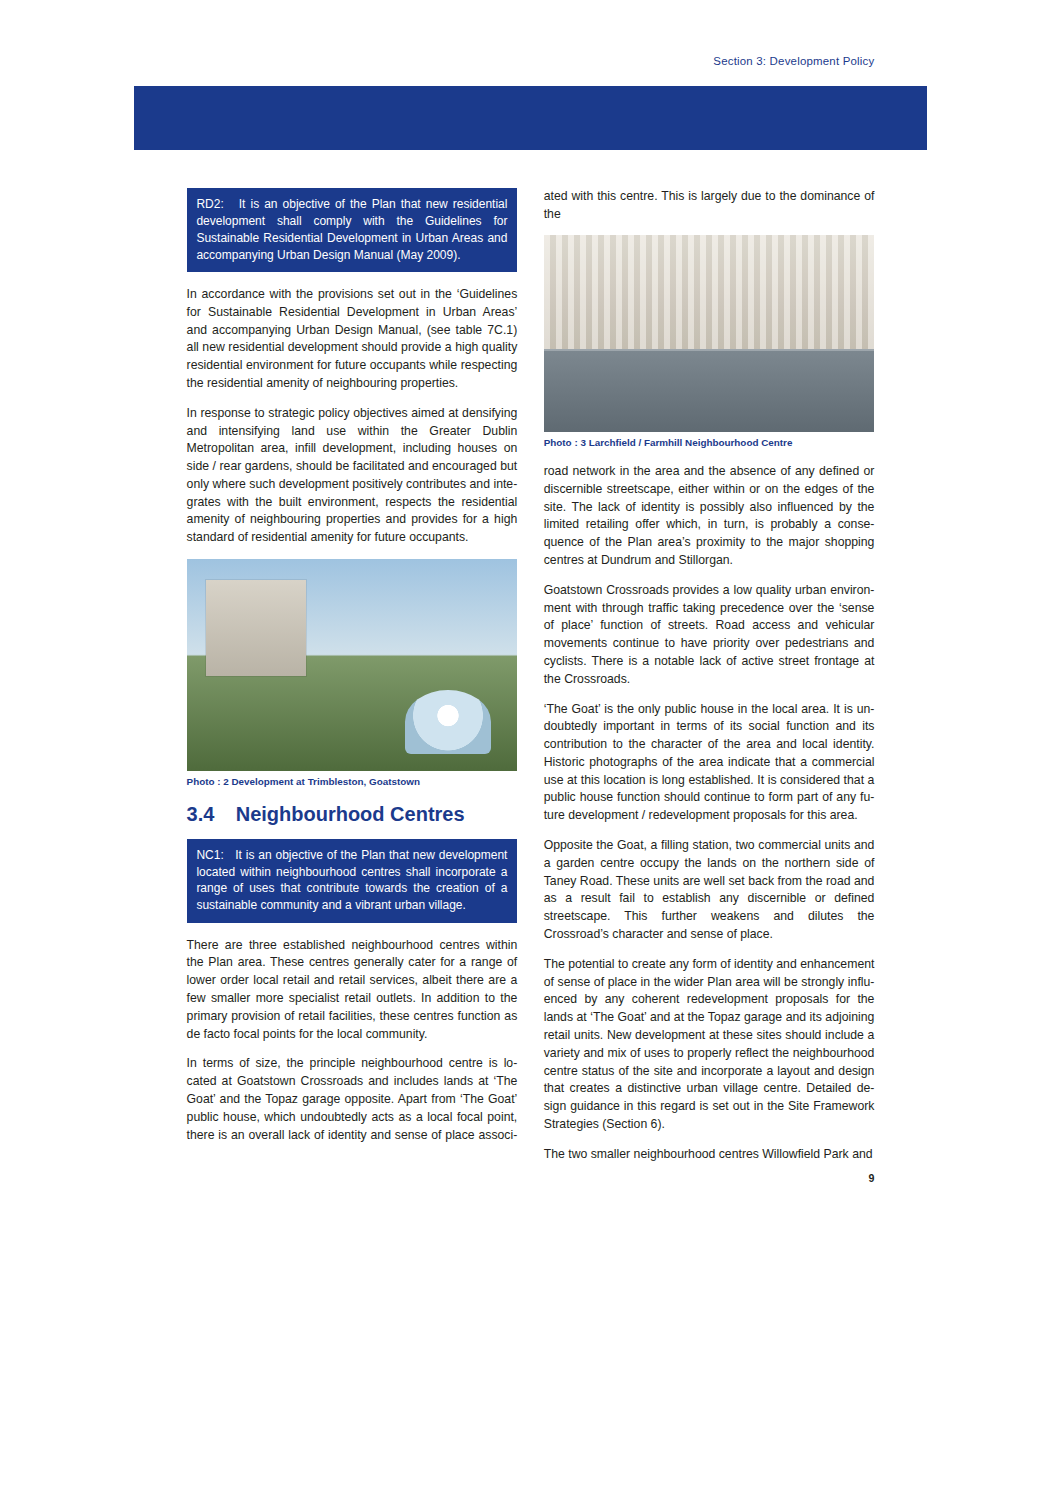Section 3: Development Policy
RD2: It is an objective of the Plan that new residential development shall comply with the Guidelines for Sustainable Residential Development in Urban Areas and accompanying Urban Design Manual (May 2009).
In accordance with the provisions set out in the ‘Guidelines for Sustainable Residential Development in Urban Areas’ and accompanying Urban Design Manual, (see table 7C.1) all new residential development should provide a high quality residential environment for future occupants while respecting the residential amenity of neighbouring properties.
In response to strategic policy objectives aimed at densifying and intensifying land use within the Greater Dublin Metropolitan area, infill development, including houses on side / rear gardens, should be facilitated and encouraged but only where such development positively contributes and integrates with the built environment, respects the residential amenity of neighbouring properties and provides for a high standard of residential amenity for future occupants.
Photo : 2 Development at Trimbleston, Goatstown
3.4 Neighbourhood Centres
NC1: It is an objective of the Plan that new development located within neighbourhood centres shall incorporate a range of uses that contribute towards the creation of a sustainable community and a vibrant urban village.
There are three established neighbourhood centres within the Plan area. These centres generally cater for a range of lower order local retail and retail services, albeit there are a few smaller more specialist retail outlets. In addition to the primary provision of retail facilities, these centres function as de facto focal points for the local community.
In terms of size, the principle neighbourhood centre is located at Goatstown Crossroads and includes lands at ‘The Goat’ and the Topaz garage opposite. Apart from ‘The Goat’ public house, which undoubtedly acts as a local focal point, there is an overall lack of identity and sense of place associated with this centre. This is largely due to the dominance of the
Photo : 3 Larchfield / Farmhill Neighbourhood Centre
road network in the area and the absence of any defined or discernible streetscape, either within or on the edges of the site. The lack of identity is possibly also influenced by the limited retailing offer which, in turn, is probably a consequence of the Plan area’s proximity to the major shopping centres at Dundrum and Stillorgan.
Goatstown Crossroads provides a low quality urban environment with through traffic taking precedence over the ‘sense of place’ function of streets. Road access and vehicular movements continue to have priority over pedestrians and cyclists. There is a notable lack of active street frontage at the Crossroads.
‘The Goat’ is the only public house in the local area. It is undoubtedly important in terms of its social function and its contribution to the character of the area and local identity. Historic photographs of the area indicate that a commercial use at this location is long established. It is considered that a public house function should continue to form part of any future development / redevelopment proposals for this area.
Opposite the Goat, a filling station, two commercial units and a garden centre occupy the lands on the northern side of Taney Road. These units are well set back from the road and as a result fail to establish any discernible or defined streetscape. This further weakens and dilutes the Crossroad’s character and sense of place.
The potential to create any form of identity and enhancement of sense of place in the wider Plan area will be strongly influenced by any coherent redevelopment proposals for the lands at ‘The Goat’ and at the Topaz garage and its adjoining retail units. New development at these sites should include a variety and mix of uses to properly reflect the neighbourhood centre status of the site and incorporate a layout and design that creates a distinctive urban village centre. Detailed design guidance in this regard is set out in the Site Framework Strategies (Section 6).
The two smaller neighbourhood centres Willowfield Park and
9